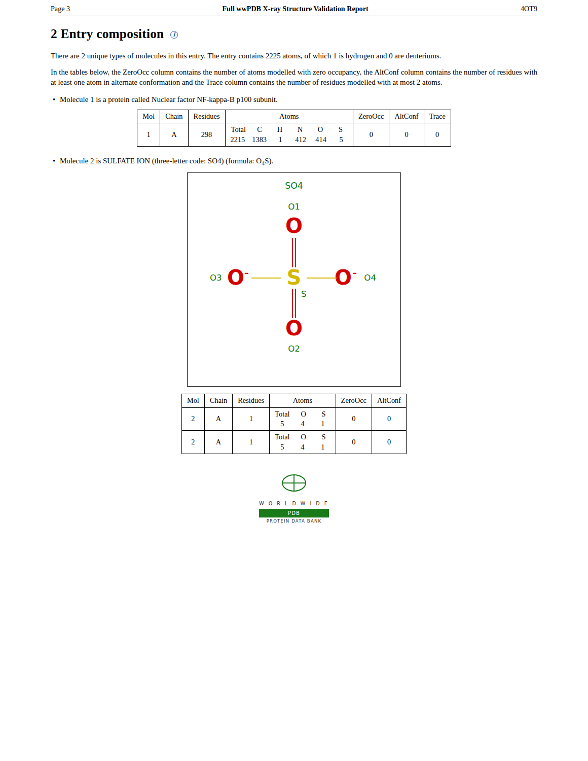Page 3
Full wwPDB X-ray Structure Validation Report
4OT9
2 Entry composition i
There are 2 unique types of molecules in this entry. The entry contains 2225 atoms, of which 1 is hydrogen and 0 are deuteriums.
In the tables below, the ZeroOcc column contains the number of atoms modelled with zero occupancy, the AltConf column contains the number of residues with at least one atom in alternate conformation and the Trace column contains the number of residues modelled with at most 2 atoms.
Molecule 1 is a protein called Nuclear factor NF-kappa-B p100 subunit.
| Mol | Chain | Residues | Atoms | ZeroOcc | AltConf | Trace |
| --- | --- | --- | --- | --- | --- | --- |
| 1 | A | 298 | Total C H N O S 2215 1383 1 412 414 5 | 0 | 0 | 0 |
Molecule 2 is SULFATE ION (three-letter code: SO4) (formula: O4S).
SO4
O1
O
O3
O
–
S
S
O
–
O4
O
O2
| Mol | Chain | Residues | Atoms | ZeroOcc | AltConf |
| --- | --- | --- | --- | --- | --- |
| 2 | A | 1 | Total O S 5 4 1 | 0 | 0 |
| 2 | A | 1 | Total O S 5 4 1 | 0 | 0 |
W O R L D W I D E
PDB
PROTEIN DATA BANK